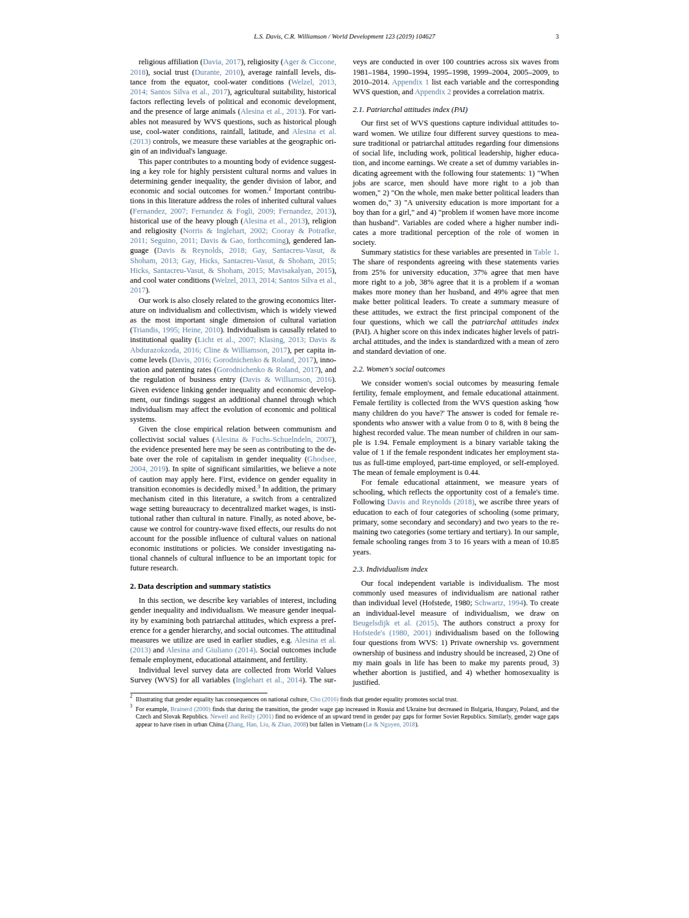L.S. Davis, C.R. Williamson / World Development 123 (2019) 104627 3
religious affiliation (Davia, 2017), religiosity (Ager & Ciccone, 2018), social trust (Durante, 2010), average rainfall levels, distance from the equator, cool-water conditions (Welzel, 2013, 2014; Santos Silva et al., 2017), agricultural suitability, historical factors reflecting levels of political and economic development, and the presence of large animals (Alesina et al., 2013). For variables not measured by WVS questions, such as historical plough use, cool-water conditions, rainfall, latitude, and Alesina et al. (2013) controls, we measure these variables at the geographic origin of an individual's language.
This paper contributes to a mounting body of evidence suggesting a key role for highly persistent cultural norms and values in determining gender inequality, the gender division of labor, and economic and social outcomes for women.2 Important contributions in this literature address the roles of inherited cultural values (Fernandez, 2007; Fernandez & Fogli, 2009; Fernandez, 2013), historical use of the heavy plough (Alesina et al., 2013), religion and religiosity (Norris & Inglehart, 2002; Cooray & Potrafke, 2011; Seguino, 2011; Davis & Gao, forthcoming), gendered language (Davis & Reynolds, 2018; Gay, Santacreu-Vasut, & Shoham, 2013; Gay, Hicks, Santacreu-Vasut, & Shoham, 2015; Hicks, Santacreu-Vasut, & Shoham, 2015; Mavisakalyan, 2015), and cool water conditions (Welzel, 2013, 2014; Santos Silva et al., 2017).
Our work is also closely related to the growing economics literature on individualism and collectivism, which is widely viewed as the most important single dimension of cultural variation (Triandis, 1995; Heine, 2010). Individualism is causally related to institutional quality (Licht et al., 2007; Klasing, 2013; Davis & Abdurazokzoda, 2016; Cline & Williamson, 2017), per capita income levels (Davis, 2016; Gorodnichenko & Roland, 2017), innovation and patenting rates (Gorodnichenko & Roland, 2017), and the regulation of business entry (Davis & Williamson, 2016). Given evidence linking gender inequality and economic development, our findings suggest an additional channel through which individualism may affect the evolution of economic and political systems.
Given the close empirical relation between communism and collectivist social values (Alesina & Fuchs-Schuelndeln, 2007), the evidence presented here may be seen as contributing to the debate over the role of capitalism in gender inequality (Ghodsee, 2004, 2019). In spite of significant similarities, we believe a note of caution may apply here. First, evidence on gender equality in transition economies is decidedly mixed.3 In addition, the primary mechanism cited in this literature, a switch from a centralized wage setting bureaucracy to decentralized market wages, is institutional rather than cultural in nature. Finally, as noted above, because we control for country-wave fixed effects, our results do not account for the possible influence of cultural values on national economic institutions or policies. We consider investigating national channels of cultural influence to be an important topic for future research.
2. Data description and summary statistics
In this section, we describe key variables of interest, including gender inequality and individualism. We measure gender inequality by examining both patriarchal attitudes, which express a preference for a gender hierarchy, and social outcomes. The attitudinal measures we utilize are used in earlier studies, e.g. Alesina et al. (2013) and Alesina and Giuliano (2014). Social outcomes include female employment, educational attainment, and fertility.
Individual level survey data are collected from World Values Survey (WVS) for all variables (Inglehart et al., 2014). The surveys are conducted in over 100 countries across six waves from 1981–1984, 1990–1994, 1995–1998, 1999–2004, 2005–2009, to 2010–2014. Appendix 1 list each variable and the corresponding WVS question, and Appendix 2 provides a correlation matrix.
2.1. Patriarchal attitudes index (PAI)
Our first set of WVS questions capture individual attitudes toward women. We utilize four different survey questions to measure traditional or patriarchal attitudes regarding four dimensions of social life, including work, political leadership, higher education, and income earnings. We create a set of dummy variables indicating agreement with the following four statements: 1) "When jobs are scarce, men should have more right to a job than women," 2) "On the whole, men make better political leaders than women do," 3) "A university education is more important for a boy than for a girl," and 4) "problem if women have more income than husband". Variables are coded where a higher number indicates a more traditional perception of the role of women in society.
Summary statistics for these variables are presented in Table 1. The share of respondents agreeing with these statements varies from 25% for university education, 37% agree that men have more right to a job, 38% agree that it is a problem if a woman makes more money than her husband, and 49% agree that men make better political leaders. To create a summary measure of these attitudes, we extract the first principal component of the four questions, which we call the patriarchal attitudes index (PAI). A higher score on this index indicates higher levels of patriarchal attitudes, and the index is standardized with a mean of zero and standard deviation of one.
2.2. Women's social outcomes
We consider women's social outcomes by measuring female fertility, female employment, and female educational attainment. Female fertility is collected from the WVS question asking 'how many children do you have?' The answer is coded for female respondents who answer with a value from 0 to 8, with 8 being the highest recorded value. The mean number of children in our sample is 1.94. Female employment is a binary variable taking the value of 1 if the female respondent indicates her employment status as full-time employed, part-time employed, or self-employed. The mean of female employment is 0.44.
For female educational attainment, we measure years of schooling, which reflects the opportunity cost of a female's time. Following Davis and Reynolds (2018), we ascribe three years of education to each of four categories of schooling (some primary, primary, some secondary and secondary) and two years to the remaining two categories (some tertiary and tertiary). In our sample, female schooling ranges from 3 to 16 years with a mean of 10.85 years.
2.3. Individualism index
Our focal independent variable is individualism. The most commonly used measures of individualism are national rather than individual level (Hofstede, 1980; Schwartz, 1994). To create an individual-level measure of individualism, we draw on Beugelsdijk et al. (2015). The authors construct a proxy for Hofstede's (1980, 2001) individualism based on the following four questions from WVS: 1) Private ownership vs. government ownership of business and industry should be increased, 2) One of my main goals in life has been to make my parents proud, 3) whether abortion is justified, and 4) whether homosexuality is justified.
2 Illustrating that gender equality has consequences on national culture, Cho (2016) finds that gender equality promotes social trust.
3 For example, Brainerd (2000) finds that during the transition, the gender wage gap increased in Russia and Ukraine but decreased in Bulgaria, Hungary, Poland, and the Czech and Slovak Republics. Newell and Reilly (2001) find no evidence of an upward trend in gender pay gaps for former Soviet Republics. Similarly, gender wage gaps appear to have risen in urban China (Zhang, Han, Liu, & Zhao, 2008) but fallen in Vietnam (Le & Nguyen, 2018).